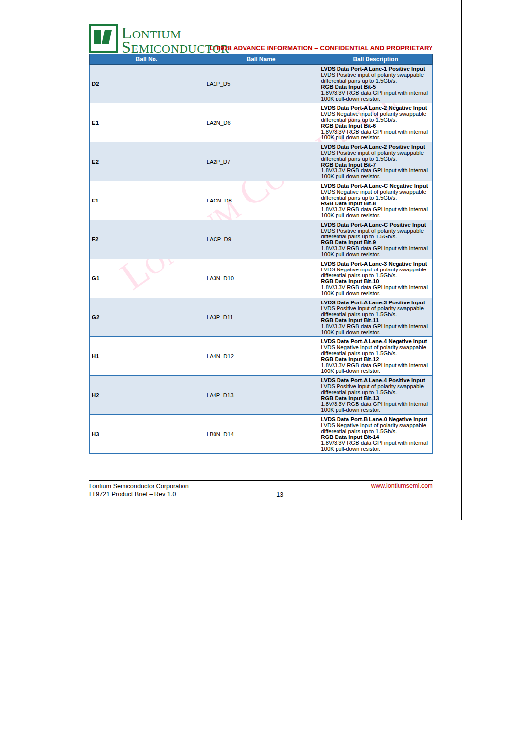Lontium Confidential
Lontium
Semiconductor
LT8918 ADVANCE INFORMATION – CONFIDENTIAL AND PROPRIETARY
| Ball No. | Ball Name | Ball Description |
| --- | --- | --- |
| D2 | LA1P_D5 | LVDS Data Port-A Lane-1 Positive Input LVDS Positive input of polarity swappable differential pairs up to 1.5Gb/s. RGB Data Input Bit-5 1.8V/3.3V RGB data GPI input with internal 100K pull-down resistor. |
| E1 | LA2N_D6 | LVDS Data Port-A Lane-2 Negative Input LVDS Negative input of polarity swappable differential pairs up to 1.5Gb/s. RGB Data Input Bit-6 1.8V/3.3V RGB data GPI input with internal 100K pull-down resistor. |
| E2 | LA2P_D7 | LVDS Data Port-A Lane-2 Positive Input LVDS Positive input of polarity swappable differential pairs up to 1.5Gb/s. RGB Data Input Bit-7 1.8V/3.3V RGB data GPI input with internal 100K pull-down resistor. |
| F1 | LACN_D8 | LVDS Data Port-A Lane-C Negative Input LVDS Negative input of polarity swappable differential pairs up to 1.5Gb/s. RGB Data Input Bit-8 1.8V/3.3V RGB data GPI input with internal 100K pull-down resistor. |
| F2 | LACP_D9 | LVDS Data Port-A Lane-C Positive Input LVDS Positive input of polarity swappable differential pairs up to 1.5Gb/s. RGB Data Input Bit-9 1.8V/3.3V RGB data GPI input with internal 100K pull-down resistor. |
| G1 | LA3N_D10 | LVDS Data Port-A Lane-3 Negative Input LVDS Negative input of polarity swappable differential pairs up to 1.5Gb/s. RGB Data Input Bit-10 1.8V/3.3V RGB data GPI input with internal 100K pull-down resistor. |
| G2 | LA3P_D11 | LVDS Data Port-A Lane-3 Positive Input LVDS Positive input of polarity swappable differential pairs up to 1.5Gb/s. RGB Data Input Bit-11 1.8V/3.3V RGB data GPI input with internal 100K pull-down resistor. |
| H1 | LA4N_D12 | LVDS Data Port-A Lane-4 Negative Input LVDS Negative input of polarity swappable differential pairs up to 1.5Gb/s. RGB Data Input Bit-12 1.8V/3.3V RGB data GPI input with internal 100K pull-down resistor. |
| H2 | LA4P_D13 | LVDS Data Port-A Lane-4 Positive Input LVDS Positive input of polarity swappable differential pairs up to 1.5Gb/s. RGB Data Input Bit-13 1.8V/3.3V RGB data GPI input with internal 100K pull-down resistor. |
| H3 | LB0N_D14 | LVDS Data Port-B Lane-0 Negative Input LVDS Negative input of polarity swappable differential pairs up to 1.5Gb/s. RGB Data Input Bit-14 1.8V/3.3V RGB data GPI input with internal 100K pull-down resistor. |
Lontium Semiconductor Corporation
LT9721 Product Brief – Rev 1.0
13
www.lontiumsemi.com